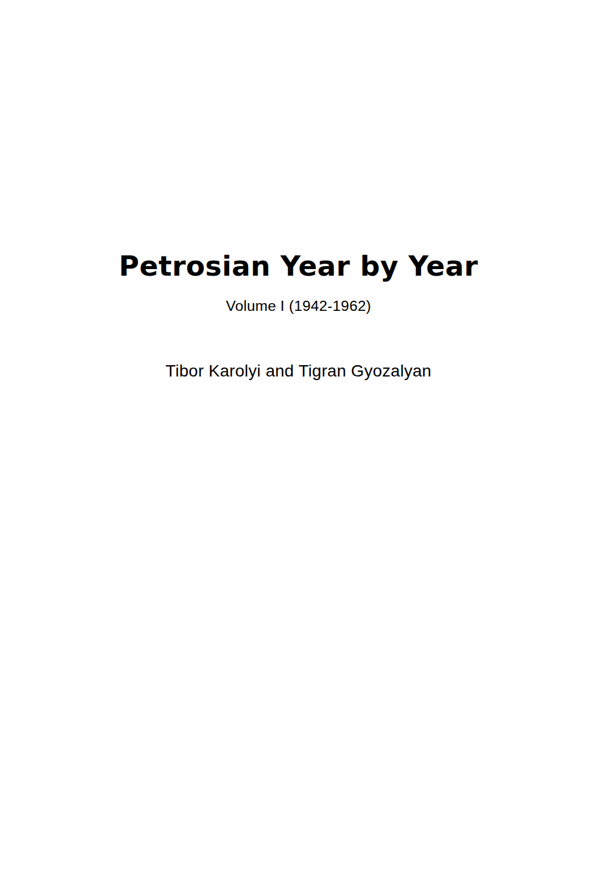Petrosian Year by Year
Volume I (1942-1962)
Tibor Karolyi and Tigran Gyozalyan